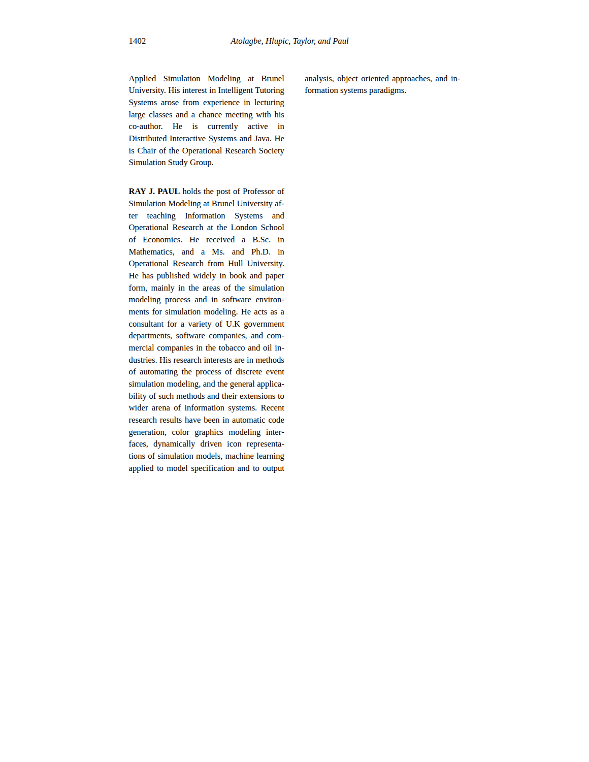1402
Atolagbe, Hlupic, Taylor, and Paul
Applied Simulation Modeling at Brunel University. His interest in Intelligent Tutoring Systems arose from experience in lecturing large classes and a chance meeting with his co-author. He is currently active in Distributed Interactive Systems and Java. He is Chair of the Operational Research Society Simulation Study Group.
RAY J. PAUL holds the post of Professor of Simulation Modeling at Brunel University after teaching Information Systems and Operational Research at the London School of Economics. He received a B.Sc. in Mathematics, and a Ms. and Ph.D. in Operational Research from Hull University. He has published widely in book and paper form, mainly in the areas of the simulation modeling process and in software environments for simulation modeling. He acts as a consultant for a variety of U.K government departments, software companies, and commercial companies in the tobacco and oil industries. His research interests are in methods of automating the process of discrete event simulation modeling, and the general applicability of such methods and their extensions to wider arena of information systems. Recent research results have been in automatic code generation, color graphics modeling interfaces, dynamically driven icon representations of simulation models, machine learning applied to model specification and to output analysis, object oriented approaches, and information systems paradigms.